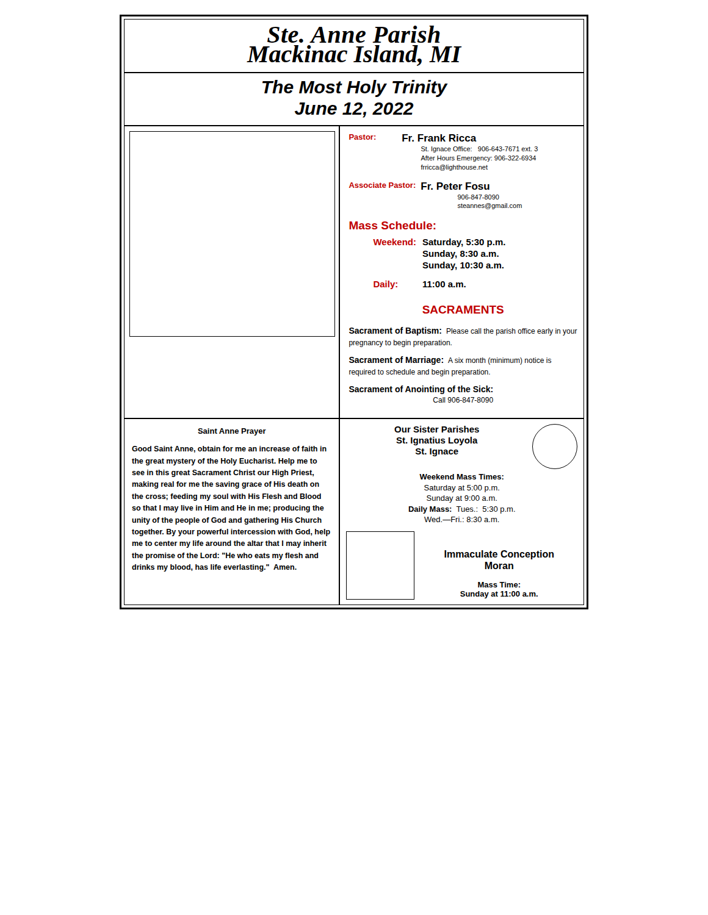Ste. Anne Parish Mackinac Island, MI
The Most Holy Trinity
June 12, 2022
Pastor: Fr. Frank Ricca
St. Ignace Office: 906-643-7671 ext. 3
After Hours Emergency: 906-322-6934
frricca@lighthouse.net
Associate Pastor: Fr. Peter Fosu
906-847-8090
steannes@gmail.com
Mass Schedule:
| Weekend: | Saturday, 5:30 p.m. |
| | Sunday, 8:30 a.m. |
| | Sunday, 10:30 a.m. |
| Daily: | 11:00 a.m. |
SACRAMENTS
Sacrament of Baptism: Please call the parish office early in your pregnancy to begin preparation.
Sacrament of Marriage: A six month (minimum) notice is required to schedule and begin preparation.
Sacrament of Anointing of the Sick: Call 906-847-8090
Saint Anne Prayer
Good Saint Anne, obtain for me an increase of faith in the great mystery of the Holy Eucharist. Help me to see in this great Sacrament Christ our High Priest, making real for me the saving grace of His death on the cross; feeding my soul with His Flesh and Blood so that I may live in Him and He in me; producing the unity of the people of God and gathering His Church together. By your powerful intercession with God, help me to center my life around the altar that I may inherit the promise of the Lord: "He who eats my flesh and drinks my blood, has life everlasting." Amen.
Our Sister Parishes
St. Ignatius Loyola
St. Ignace
Weekend Mass Times:
Saturday at 5:00 p.m.
Sunday at 9:00 a.m.
Daily Mass: Tues.: 5:30 p.m.
Wed.—Fri.: 8:30 a.m.
Immaculate Conception
Moran
Mass Time: Sunday at 11:00 a.m.